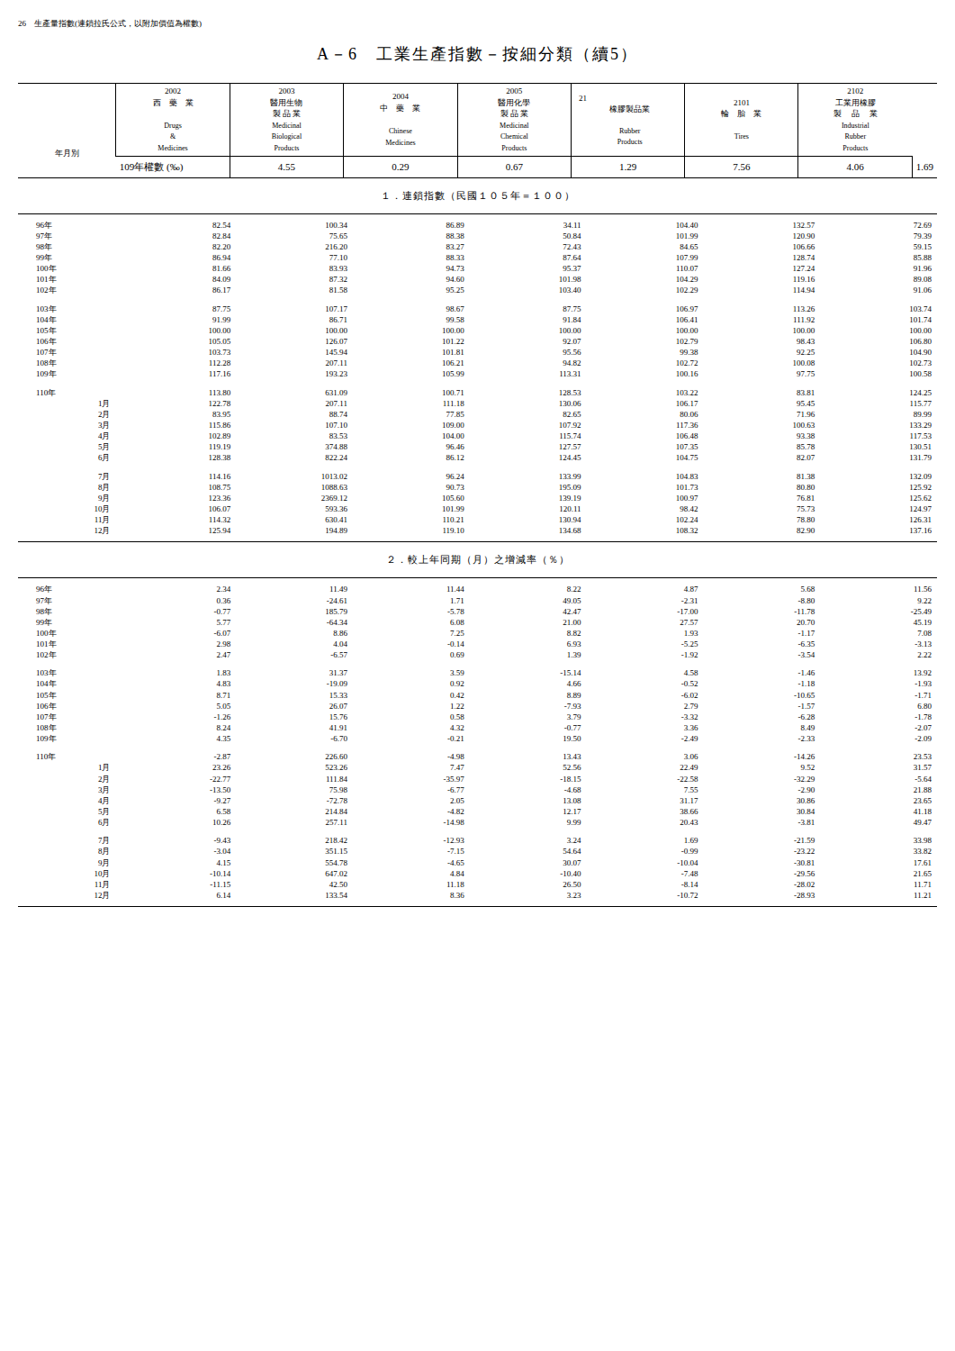26　生產量指數(連鎖拉氏公式，以附加價值為權數)
A－6　工業生產指數－按細分類（續5）
| 年月別 | 2002 西 藥 業 Drugs & Medicines | 2003 醫用生物 製 品 業 Medicinal Biological Products | 2004 中 藥 業 Chinese Medicines | 2005 醫用化學 製 品 業 Medicinal Chemical Products | 21 橡膠製品業 Rubber Products | 2101 輪 胎 業 Tires | 2102 工業用橡膠 製 品 業 Industrial Rubber Products |
| --- | --- | --- | --- | --- | --- | --- | --- |
| 109年權數 (‰) | 4.55 | 0.29 | 0.67 | 1.29 | 7.56 | 4.06 | 1.69 |
１．連鎖指數（民國１０５年＝１００）
| 96年 | 82.54 | 100.34 | 86.89 | 34.11 | 104.40 | 132.57 | 72.69 |
| 97年 | 82.84 | 75.65 | 88.38 | 50.84 | 101.99 | 120.90 | 79.39 |
| 98年 | 82.20 | 216.20 | 83.27 | 72.43 | 84.65 | 106.66 | 59.15 |
| 99年 | 86.94 | 77.10 | 88.33 | 87.64 | 107.99 | 128.74 | 85.88 |
| 100年 | 81.66 | 83.93 | 94.73 | 95.37 | 110.07 | 127.24 | 91.96 |
| 101年 | 84.09 | 87.32 | 94.60 | 101.98 | 104.29 | 119.16 | 89.08 |
| 102年 | 86.17 | 81.58 | 95.25 | 103.40 | 102.29 | 114.94 | 91.06 |
| 103年 | 87.75 | 107.17 | 98.67 | 87.75 | 106.97 | 113.26 | 103.74 |
| 104年 | 91.99 | 86.71 | 99.58 | 91.84 | 106.41 | 111.92 | 101.74 |
| 105年 | 100.00 | 100.00 | 100.00 | 100.00 | 100.00 | 100.00 | 100.00 |
| 106年 | 105.05 | 126.07 | 101.22 | 92.07 | 102.79 | 98.43 | 106.80 |
| 107年 | 103.73 | 145.94 | 101.81 | 95.56 | 99.38 | 92.25 | 104.90 |
| 108年 | 112.28 | 207.11 | 106.21 | 94.82 | 102.72 | 100.08 | 102.73 |
| 109年 | 117.16 | 193.23 | 105.99 | 113.31 | 100.16 | 97.75 | 100.58 |
| 110年 | 113.80 | 631.09 | 100.71 | 128.53 | 103.22 | 83.81 | 124.25 |
| 1月 | 122.78 | 207.11 | 111.18 | 130.06 | 106.17 | 95.45 | 115.77 |
| 2月 | 83.95 | 88.74 | 77.85 | 82.65 | 80.06 | 71.96 | 89.99 |
| 3月 | 115.86 | 107.10 | 109.00 | 107.92 | 117.36 | 100.63 | 133.29 |
| 4月 | 102.89 | 83.53 | 104.00 | 115.74 | 106.48 | 93.38 | 117.53 |
| 5月 | 119.19 | 374.88 | 96.46 | 127.57 | 107.35 | 85.78 | 130.51 |
| 6月 | 128.38 | 822.24 | 86.12 | 124.45 | 104.75 | 82.07 | 131.79 |
| 7月 | 114.16 | 1013.02 | 96.24 | 133.99 | 104.83 | 81.38 | 132.09 |
| 8月 | 108.75 | 1088.63 | 90.73 | 195.09 | 101.73 | 80.80 | 125.92 |
| 9月 | 123.36 | 2369.12 | 105.60 | 139.19 | 100.97 | 76.81 | 125.62 |
| 10月 | 106.07 | 593.36 | 101.99 | 120.11 | 98.42 | 75.73 | 124.97 |
| 11月 | 114.32 | 630.41 | 110.21 | 130.94 | 102.24 | 78.80 | 126.31 |
| 12月 | 125.94 | 194.89 | 119.10 | 134.68 | 108.32 | 82.90 | 137.16 |
２．較上年同期（月）之增減率（％）
| 96年 | 2.34 | 11.49 | 11.44 | 8.22 | 4.87 | 5.68 | 11.56 |
| 97年 | 0.36 | -24.61 | 1.71 | 49.05 | -2.31 | -8.80 | 9.22 |
| 98年 | -0.77 | 185.79 | -5.78 | 42.47 | -17.00 | -11.78 | -25.49 |
| 99年 | 5.77 | -64.34 | 6.08 | 21.00 | 27.57 | 20.70 | 45.19 |
| 100年 | -6.07 | 8.86 | 7.25 | 8.82 | 1.93 | -1.17 | 7.08 |
| 101年 | 2.98 | 4.04 | -0.14 | 6.93 | -5.25 | -6.35 | -3.13 |
| 102年 | 2.47 | -6.57 | 0.69 | 1.39 | -1.92 | -3.54 | 2.22 |
| 103年 | 1.83 | 31.37 | 3.59 | -15.14 | 4.58 | -1.46 | 13.92 |
| 104年 | 4.83 | -19.09 | 0.92 | 4.66 | -0.52 | -1.18 | -1.93 |
| 105年 | 8.71 | 15.33 | 0.42 | 8.89 | -6.02 | -10.65 | -1.71 |
| 106年 | 5.05 | 26.07 | 1.22 | -7.93 | 2.79 | -1.57 | 6.80 |
| 107年 | -1.26 | 15.76 | 0.58 | 3.79 | -3.32 | -6.28 | -1.78 |
| 108年 | 8.24 | 41.91 | 4.32 | -0.77 | 3.36 | 8.49 | -2.07 |
| 109年 | 4.35 | -6.70 | -0.21 | 19.50 | -2.49 | -2.33 | -2.09 |
| 110年 | -2.87 | 226.60 | -4.98 | 13.43 | 3.06 | -14.26 | 23.53 |
| 1月 | 23.26 | 523.26 | 7.47 | 52.56 | 22.49 | 9.52 | 31.57 |
| 2月 | -22.77 | 111.84 | -35.97 | -18.15 | -22.58 | -32.29 | -5.64 |
| 3月 | -13.50 | 75.98 | -6.77 | -4.68 | 7.55 | -2.90 | 21.88 |
| 4月 | -9.27 | -72.78 | 2.05 | 13.08 | 31.17 | 30.86 | 23.65 |
| 5月 | 6.58 | 214.84 | -4.82 | 12.17 | 38.66 | 30.84 | 41.18 |
| 6月 | 10.26 | 257.11 | -14.98 | 9.99 | 20.43 | -3.81 | 49.47 |
| 7月 | -9.43 | 218.42 | -12.93 | 3.24 | 1.69 | -21.59 | 33.98 |
| 8月 | -3.04 | 351.15 | -7.15 | 54.64 | -0.99 | -23.22 | 33.82 |
| 9月 | 4.15 | 554.78 | -4.65 | 30.07 | -10.04 | -30.81 | 17.61 |
| 10月 | -10.14 | 647.02 | 4.84 | -10.40 | -7.48 | -29.56 | 21.65 |
| 11月 | -11.15 | 42.50 | 11.18 | 26.50 | -8.14 | -28.02 | 11.71 |
| 12月 | 6.14 | 133.54 | 8.36 | 3.23 | -10.72 | -28.93 | 11.21 |